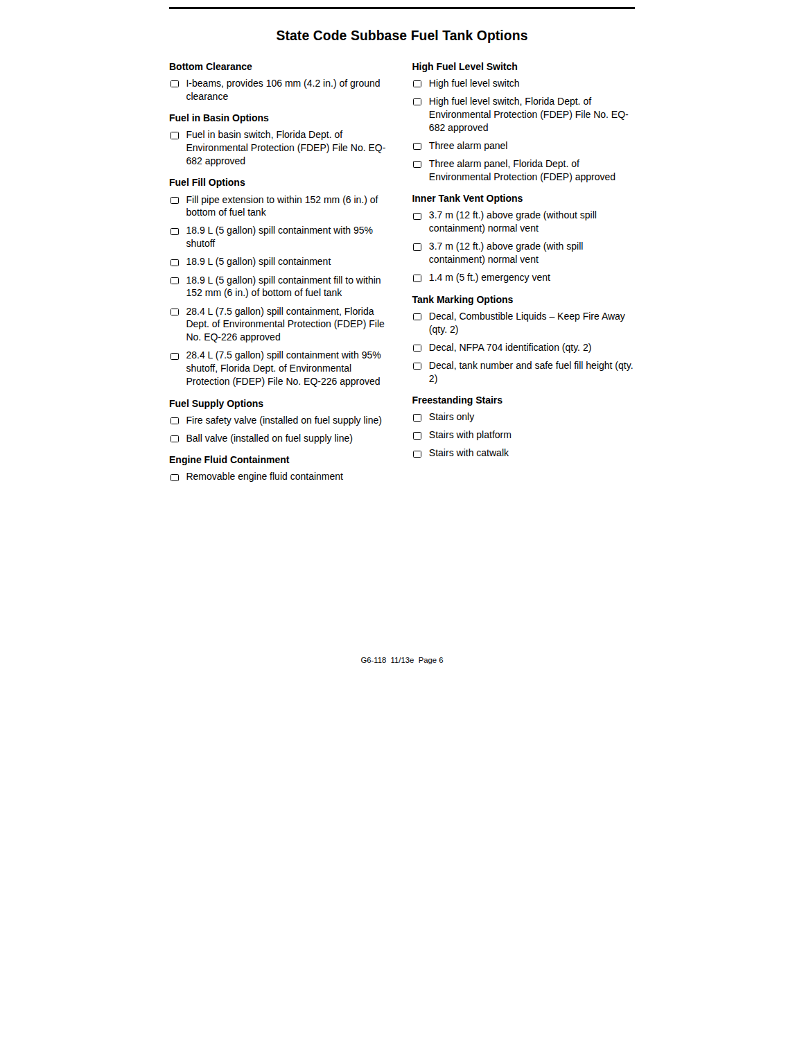State Code Subbase Fuel Tank Options
Bottom Clearance
I-beams, provides 106 mm (4.2 in.) of ground clearance
Fuel in Basin Options
Fuel in basin switch, Florida Dept. of Environmental Protection (FDEP) File No. EQ-682 approved
Fuel Fill Options
Fill pipe extension to within 152 mm (6 in.) of bottom of fuel tank
18.9 L (5 gallon) spill containment with 95% shutoff
18.9 L (5 gallon) spill containment
18.9 L (5 gallon) spill containment fill to within 152 mm (6 in.) of bottom of fuel tank
28.4 L (7.5 gallon) spill containment, Florida Dept. of Environmental Protection (FDEP) File No. EQ-226 approved
28.4 L (7.5 gallon) spill containment with 95% shutoff, Florida Dept. of Environmental Protection (FDEP) File No. EQ-226 approved
Fuel Supply Options
Fire safety valve (installed on fuel supply line)
Ball valve (installed on fuel supply line)
Engine Fluid Containment
Removable engine fluid containment
High Fuel Level Switch
High fuel level switch
High fuel level switch, Florida Dept. of Environmental Protection (FDEP) File No. EQ-682 approved
Three alarm panel
Three alarm panel, Florida Dept. of Environmental Protection (FDEP) approved
Inner Tank Vent Options
3.7 m (12 ft.) above grade (without spill containment) normal vent
3.7 m (12 ft.) above grade (with spill containment) normal vent
1.4 m (5 ft.) emergency vent
Tank Marking Options
Decal, Combustible Liquids – Keep Fire Away (qty. 2)
Decal, NFPA 704 identification (qty. 2)
Decal, tank number and safe fuel fill height (qty. 2)
Freestanding Stairs
Stairs only
Stairs with platform
Stairs with catwalk
G6-118 11/13e Page 6